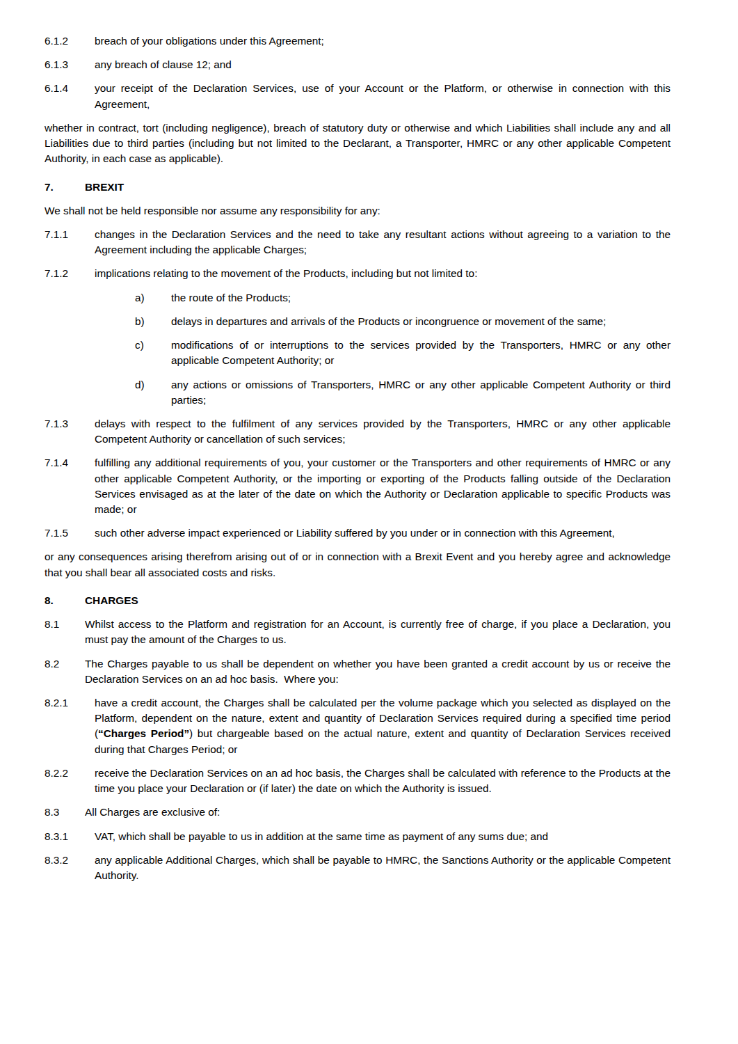6.1.2
breach of your obligations under this Agreement;
6.1.3
any breach of clause 12; and
6.1.4
your receipt of the Declaration Services, use of your Account or the Platform, or otherwise in connection with this Agreement,
whether in contract, tort (including negligence), breach of statutory duty or otherwise and which Liabilities shall include any and all Liabilities due to third parties (including but not limited to the Declarant, a Transporter, HMRC or any other applicable Competent Authority, in each case as applicable).
7.
BREXIT
We shall not be held responsible nor assume any responsibility for any:
7.1.1
changes in the Declaration Services and the need to take any resultant actions without agreeing to a variation to the Agreement including the applicable Charges;
7.1.2
implications relating to the movement of the Products, including but not limited to:
a)
the route of the Products;
b)
delays in departures and arrivals of the Products or incongruence or movement of the same;
c)
modifications of or interruptions to the services provided by the Transporters, HMRC or any other applicable Competent Authority; or
d)
any actions or omissions of Transporters, HMRC or any other applicable Competent Authority or third parties;
7.1.3
delays with respect to the fulfilment of any services provided by the Transporters, HMRC or any other applicable Competent Authority or cancellation of such services;
7.1.4
fulfilling any additional requirements of you, your customer or the Transporters and other requirements of HMRC or any other applicable Competent Authority, or the importing or exporting of the Products falling outside of the Declaration Services envisaged as at the later of the date on which the Authority or Declaration applicable to specific Products was made; or
7.1.5
such other adverse impact experienced or Liability suffered by you under or in connection with this Agreement,
or any consequences arising therefrom arising out of or in connection with a Brexit Event and you hereby agree and acknowledge that you shall bear all associated costs and risks.
8.
CHARGES
8.1
Whilst access to the Platform and registration for an Account, is currently free of charge, if you place a Declaration, you must pay the amount of the Charges to us.
8.2
The Charges payable to us shall be dependent on whether you have been granted a credit account by us or receive the Declaration Services on an ad hoc basis. Where you:
8.2.1
have a credit account, the Charges shall be calculated per the volume package which you selected as displayed on the Platform, dependent on the nature, extent and quantity of Declaration Services required during a specified time period (“Charges Period”) but chargeable based on the actual nature, extent and quantity of Declaration Services received during that Charges Period; or
8.2.2
receive the Declaration Services on an ad hoc basis, the Charges shall be calculated with reference to the Products at the time you place your Declaration or (if later) the date on which the Authority is issued.
8.3
All Charges are exclusive of:
8.3.1
VAT, which shall be payable to us in addition at the same time as payment of any sums due; and
8.3.2
any applicable Additional Charges, which shall be payable to HMRC, the Sanctions Authority or the applicable Competent Authority.